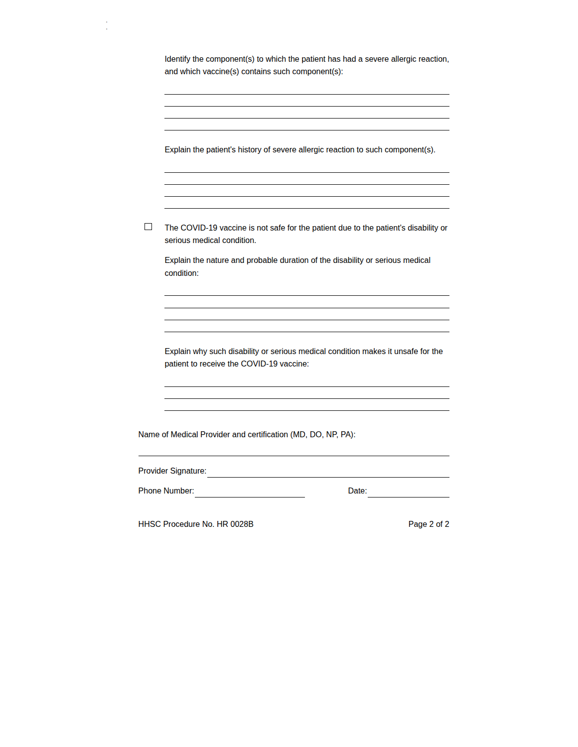.
.
Identify the component(s) to which the patient has had a severe allergic reaction, and which vaccine(s) contains such component(s):
Explain the patient's history of severe allergic reaction to such component(s).
The COVID-19 vaccine is not safe for the patient due to the patient's disability or serious medical condition.
Explain the nature and probable duration of the disability or serious medical condition:
Explain why such disability or serious medical condition makes it unsafe for the patient to receive the COVID-19 vaccine:
Name of Medical Provider and certification (MD, DO, NP, PA):
Provider Signature:
Phone Number: Date:
HHSC Procedure No. HR 0028B Page 2 of 2